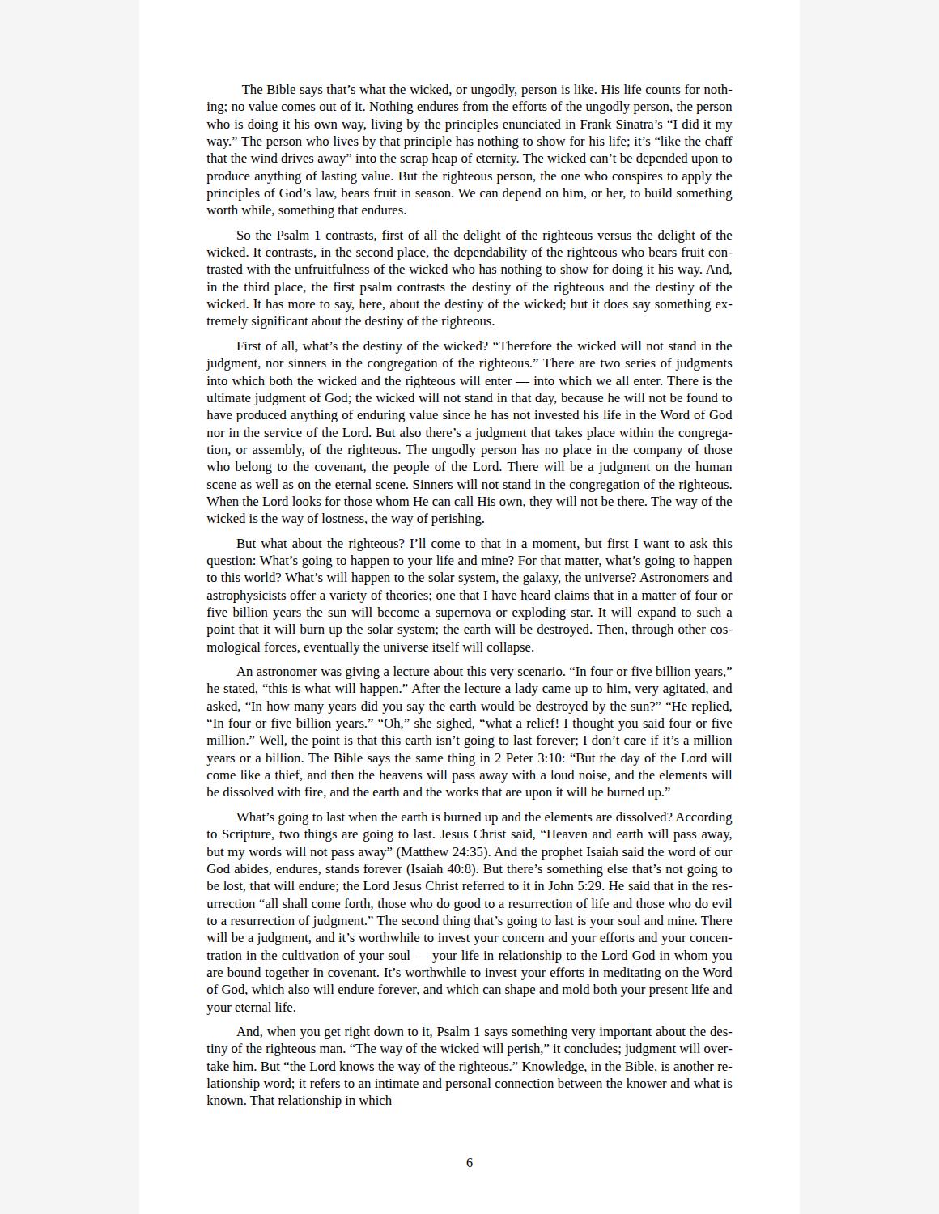The Bible says that’s what the wicked, or ungodly, person is like. His life counts for nothing; no value comes out of it. Nothing endures from the efforts of the ungodly person, the person who is doing it his own way, living by the principles enunciated in Frank Sinatra’s “I did it my way.” The person who lives by that principle has nothing to show for his life; it’s “like the chaff that the wind drives away” into the scrap heap of eternity. The wicked can’t be depended upon to produce anything of lasting value. But the righteous person, the one who conspires to apply the principles of God’s law, bears fruit in season. We can depend on him, or her, to build something worth while, something that endures.
So the Psalm 1 contrasts, first of all the delight of the righteous versus the delight of the wicked. It contrasts, in the second place, the dependability of the righteous who bears fruit contrasted with the unfruitfulness of the wicked who has nothing to show for doing it his way. And, in the third place, the first psalm contrasts the destiny of the righteous and the destiny of the wicked. It has more to say, here, about the destiny of the wicked; but it does say something extremely significant about the destiny of the righteous.
First of all, what’s the destiny of the wicked? “Therefore the wicked will not stand in the judgment, nor sinners in the congregation of the righteous.” There are two series of judgments into which both the wicked and the righteous will enter — into which we all enter. There is the ultimate judgment of God; the wicked will not stand in that day, because he will not be found to have produced anything of enduring value since he has not invested his life in the Word of God nor in the service of the Lord. But also there’s a judgment that takes place within the congregation, or assembly, of the righteous. The ungodly person has no place in the company of those who belong to the covenant, the people of the Lord. There will be a judgment on the human scene as well as on the eternal scene. Sinners will not stand in the congregation of the righteous. When the Lord looks for those whom He can call His own, they will not be there. The way of the wicked is the way of lostness, the way of perishing.
But what about the righteous? I’ll come to that in a moment, but first I want to ask this question: What’s going to happen to your life and mine? For that matter, what’s going to happen to this world? What’s will happen to the solar system, the galaxy, the universe? Astronomers and astrophysicists offer a variety of theories; one that I have heard claims that in a matter of four or five billion years the sun will become a supernova or exploding star. It will expand to such a point that it will burn up the solar system; the earth will be destroyed. Then, through other cosmological forces, eventually the universe itself will collapse.
An astronomer was giving a lecture about this very scenario. “In four or five billion years,” he stated, “this is what will happen.” After the lecture a lady came up to him, very agitated, and asked, “In how many years did you say the earth would be destroyed by the sun?” “He replied, “In four or five billion years.” “Oh,” she sighed, “what a relief! I thought you said four or five million.” Well, the point is that this earth isn’t going to last forever; I don’t care if it’s a million years or a billion. The Bible says the same thing in 2 Peter 3:10: “But the day of the Lord will come like a thief, and then the heavens will pass away with a loud noise, and the elements will be dissolved with fire, and the earth and the works that are upon it will be burned up.”
What’s going to last when the earth is burned up and the elements are dissolved? According to Scripture, two things are going to last. Jesus Christ said, “Heaven and earth will pass away, but my words will not pass away” (Matthew 24:35). And the prophet Isaiah said the word of our God abides, endures, stands forever (Isaiah 40:8). But there’s something else that’s not going to be lost, that will endure; the Lord Jesus Christ referred to it in John 5:29. He said that in the resurrection “all shall come forth, those who do good to a resurrection of life and those who do evil to a resurrection of judgment.” The second thing that’s going to last is your soul and mine. There will be a judgment, and it’s worthwhile to invest your concern and your efforts and your concentration in the cultivation of your soul — your life in relationship to the Lord God in whom you are bound together in covenant. It’s worthwhile to invest your efforts in meditating on the Word of God, which also will endure forever, and which can shape and mold both your present life and your eternal life.
And, when you get right down to it, Psalm 1 says something very important about the destiny of the righteous man. “The way of the wicked will perish,” it concludes; judgment will overtake him. But “the Lord knows the way of the righteous.” Knowledge, in the Bible, is another relationship word; it refers to an intimate and personal connection between the knower and what is known. That relationship in which
6